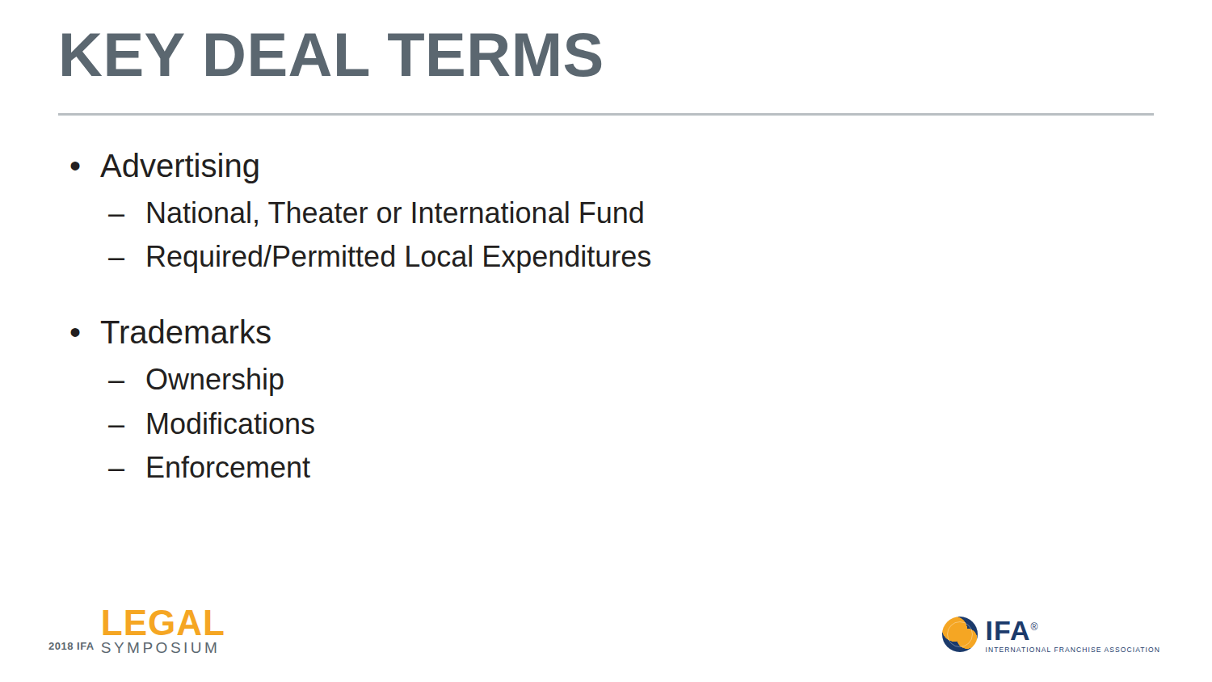Key Deal Terms
Advertising
National, Theater or International Fund
Required/Permitted Local Expenditures
Trademarks
Ownership
Modifications
Enforcement
2018 IFA LEGAL SYMPOSIUM
IFA® INTERNATIONAL FRANCHISE ASSOCIATION